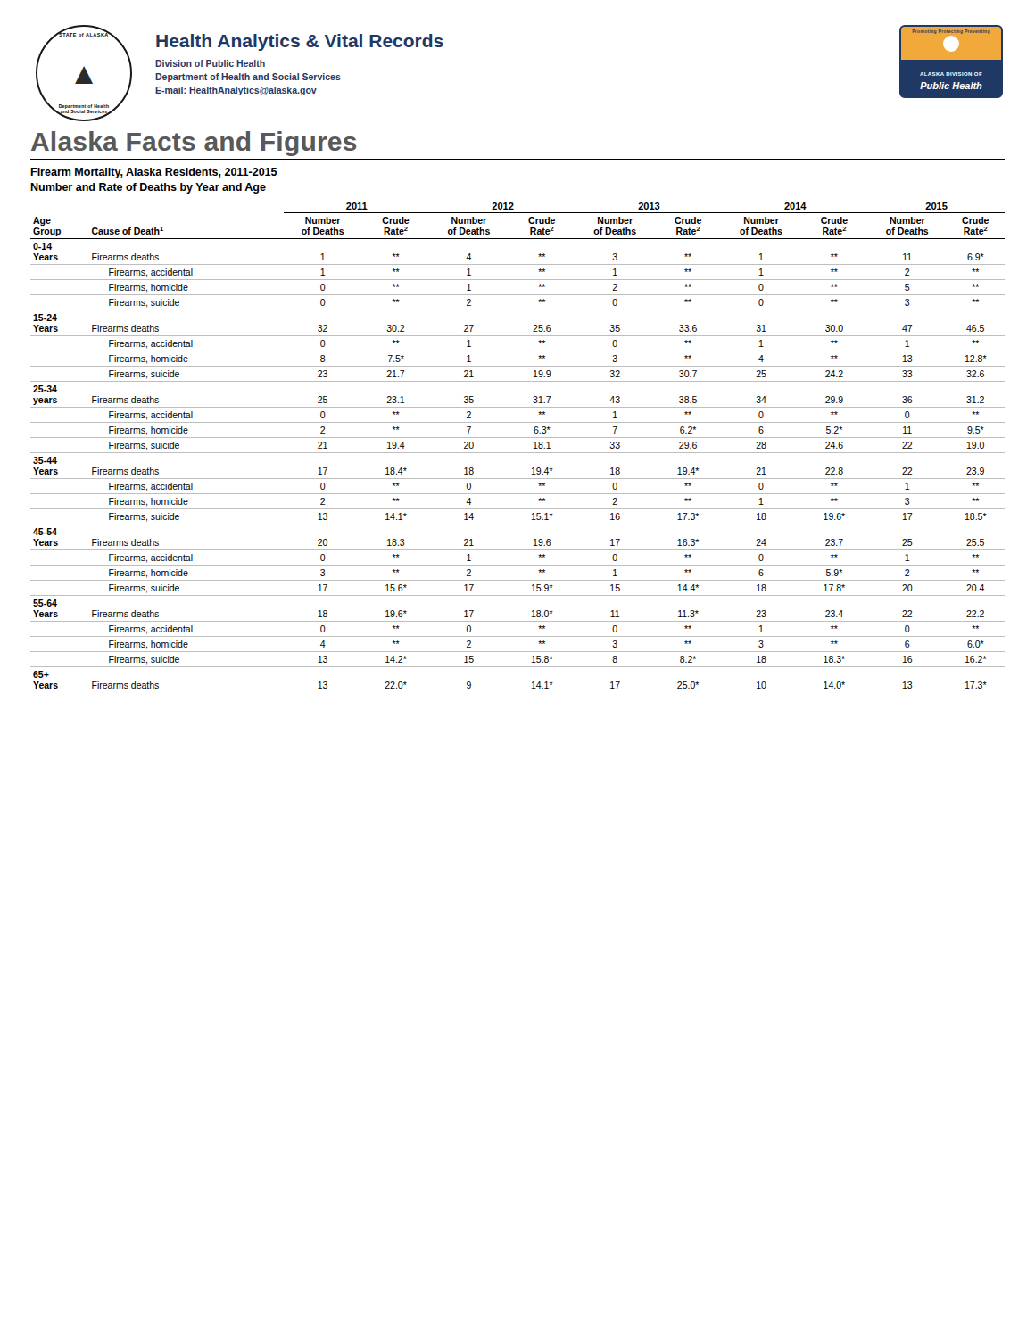STATE of ALASKA
▲
Department of Health
and Social Services
Health Analytics & Vital Records
Division of Public Health
Department of Health and Social Services
E-mail: HealthAnalytics@alaska.gov
Promoting Protecting Preventing
ALASKA DIVISION OF
Public Health
Alaska Facts and Figures
Firearm Mortality, Alaska Residents, 2011-2015
Number and Rate of Deaths by Year and Age
| | | 2011 | 2012 | 2013 | 2014 | 2015 |
| --- | --- | --- | --- | --- | --- | --- |
| Age Group | Cause of Death 1 | Number of Deaths | Crude Rate 2 | Number of Deaths | Crude Rate 2 | Number of Deaths | Crude Rate 2 | Number of Deaths | Crude Rate 2 | Number of Deaths | Crude Rate 2 |
| 0-14 Years | Firearms deaths | 1 | ** | 4 | ** | 3 | ** | 1 | ** | 11 | 6.9* |
| | Firearms, accidental | 1 | ** | 1 | ** | 1 | ** | 1 | ** | 2 | ** |
| | Firearms, homicide | 0 | ** | 1 | ** | 2 | ** | 0 | ** | 5 | ** |
| | Firearms, suicide | 0 | ** | 2 | ** | 0 | ** | 0 | ** | 3 | ** |
| 15-24 Years | Firearms deaths | 32 | 30.2 | 27 | 25.6 | 35 | 33.6 | 31 | 30.0 | 47 | 46.5 |
| | Firearms, accidental | 0 | ** | 1 | ** | 0 | ** | 1 | ** | 1 | ** |
| | Firearms, homicide | 8 | 7.5* | 1 | ** | 3 | ** | 4 | ** | 13 | 12.8* |
| | Firearms, suicide | 23 | 21.7 | 21 | 19.9 | 32 | 30.7 | 25 | 24.2 | 33 | 32.6 |
| 25-34 years | Firearms deaths | 25 | 23.1 | 35 | 31.7 | 43 | 38.5 | 34 | 29.9 | 36 | 31.2 |
| | Firearms, accidental | 0 | ** | 2 | ** | 1 | ** | 0 | ** | 0 | ** |
| | Firearms, homicide | 2 | ** | 7 | 6.3* | 7 | 6.2* | 6 | 5.2* | 11 | 9.5* |
| | Firearms, suicide | 21 | 19.4 | 20 | 18.1 | 33 | 29.6 | 28 | 24.6 | 22 | 19.0 |
| 35-44 Years | Firearms deaths | 17 | 18.4* | 18 | 19.4* | 18 | 19.4* | 21 | 22.8 | 22 | 23.9 |
| | Firearms, accidental | 0 | ** | 0 | ** | 0 | ** | 0 | ** | 1 | ** |
| | Firearms, homicide | 2 | ** | 4 | ** | 2 | ** | 1 | ** | 3 | ** |
| | Firearms, suicide | 13 | 14.1* | 14 | 15.1* | 16 | 17.3* | 18 | 19.6* | 17 | 18.5* |
| 45-54 Years | Firearms deaths | 20 | 18.3 | 21 | 19.6 | 17 | 16.3* | 24 | 23.7 | 25 | 25.5 |
| | Firearms, accidental | 0 | ** | 1 | ** | 0 | ** | 0 | ** | 1 | ** |
| | Firearms, homicide | 3 | ** | 2 | ** | 1 | ** | 6 | 5.9* | 2 | ** |
| | Firearms, suicide | 17 | 15.6* | 17 | 15.9* | 15 | 14.4* | 18 | 17.8* | 20 | 20.4 |
| 55-64 Years | Firearms deaths | 18 | 19.6* | 17 | 18.0* | 11 | 11.3* | 23 | 23.4 | 22 | 22.2 |
| | Firearms, accidental | 0 | ** | 0 | ** | 0 | ** | 1 | ** | 0 | ** |
| | Firearms, homicide | 4 | ** | 2 | ** | 3 | ** | 3 | ** | 6 | 6.0* |
| | Firearms, suicide | 13 | 14.2* | 15 | 15.8* | 8 | 8.2* | 18 | 18.3* | 16 | 16.2* |
| 65+ Years | Firearms deaths | 13 | 22.0* | 9 | 14.1* | 17 | 25.0* | 10 | 14.0* | 13 | 17.3* |